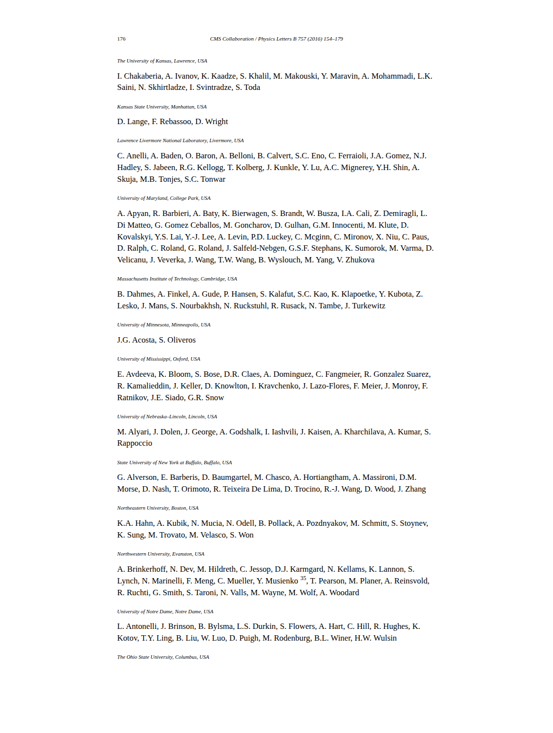176 CMS Collaboration / Physics Letters B 757 (2016) 154–179
The University of Kansas, Lawrence, USA
I. Chakaberia, A. Ivanov, K. Kaadze, S. Khalil, M. Makouski, Y. Maravin, A. Mohammadi, L.K. Saini, N. Skhirtladze, I. Svintradze, S. Toda
Kansas State University, Manhattan, USA
D. Lange, F. Rebassoo, D. Wright
Lawrence Livermore National Laboratory, Livermore, USA
C. Anelli, A. Baden, O. Baron, A. Belloni, B. Calvert, S.C. Eno, C. Ferraioli, J.A. Gomez, N.J. Hadley, S. Jabeen, R.G. Kellogg, T. Kolberg, J. Kunkle, Y. Lu, A.C. Mignerey, Y.H. Shin, A. Skuja, M.B. Tonjes, S.C. Tonwar
University of Maryland, College Park, USA
A. Apyan, R. Barbieri, A. Baty, K. Bierwagen, S. Brandt, W. Busza, I.A. Cali, Z. Demiragli, L. Di Matteo, G. Gomez Ceballos, M. Goncharov, D. Gulhan, G.M. Innocenti, M. Klute, D. Kovalskyi, Y.S. Lai, Y.-J. Lee, A. Levin, P.D. Luckey, C. Mcginn, C. Mironov, X. Niu, C. Paus, D. Ralph, C. Roland, G. Roland, J. Salfeld-Nebgen, G.S.F. Stephans, K. Sumorok, M. Varma, D. Velicanu, J. Veverka, J. Wang, T.W. Wang, B. Wyslouch, M. Yang, V. Zhukova
Massachusetts Institute of Technology, Cambridge, USA
B. Dahmes, A. Finkel, A. Gude, P. Hansen, S. Kalafut, S.C. Kao, K. Klapoetke, Y. Kubota, Z. Lesko, J. Mans, S. Nourbakhsh, N. Ruckstuhl, R. Rusack, N. Tambe, J. Turkewitz
University of Minnesota, Minneapolis, USA
J.G. Acosta, S. Oliveros
University of Mississippi, Oxford, USA
E. Avdeeva, K. Bloom, S. Bose, D.R. Claes, A. Dominguez, C. Fangmeier, R. Gonzalez Suarez, R. Kamalieddin, J. Keller, D. Knowlton, I. Kravchenko, J. Lazo-Flores, F. Meier, J. Monroy, F. Ratnikov, J.E. Siado, G.R. Snow
University of Nebraska–Lincoln, Lincoln, USA
M. Alyari, J. Dolen, J. George, A. Godshalk, I. Iashvili, J. Kaisen, A. Kharchilava, A. Kumar, S. Rappoccio
State University of New York at Buffalo, Buffalo, USA
G. Alverson, E. Barberis, D. Baumgartel, M. Chasco, A. Hortiangtham, A. Massironi, D.M. Morse, D. Nash, T. Orimoto, R. Teixeira De Lima, D. Trocino, R.-J. Wang, D. Wood, J. Zhang
Northeastern University, Boston, USA
K.A. Hahn, A. Kubik, N. Mucia, N. Odell, B. Pollack, A. Pozdnyakov, M. Schmitt, S. Stoynev, K. Sung, M. Trovato, M. Velasco, S. Won
Northwestern University, Evanston, USA
A. Brinkerhoff, N. Dev, M. Hildreth, C. Jessop, D.J. Karmgard, N. Kellams, K. Lannon, S. Lynch, N. Marinelli, F. Meng, C. Mueller, Y. Musienko 35, T. Pearson, M. Planer, A. Reinsvold, R. Ruchti, G. Smith, S. Taroni, N. Valls, M. Wayne, M. Wolf, A. Woodard
University of Notre Dame, Notre Dame, USA
L. Antonelli, J. Brinson, B. Bylsma, L.S. Durkin, S. Flowers, A. Hart, C. Hill, R. Hughes, K. Kotov, T.Y. Ling, B. Liu, W. Luo, D. Puigh, M. Rodenburg, B.L. Winer, H.W. Wulsin
The Ohio State University, Columbus, USA